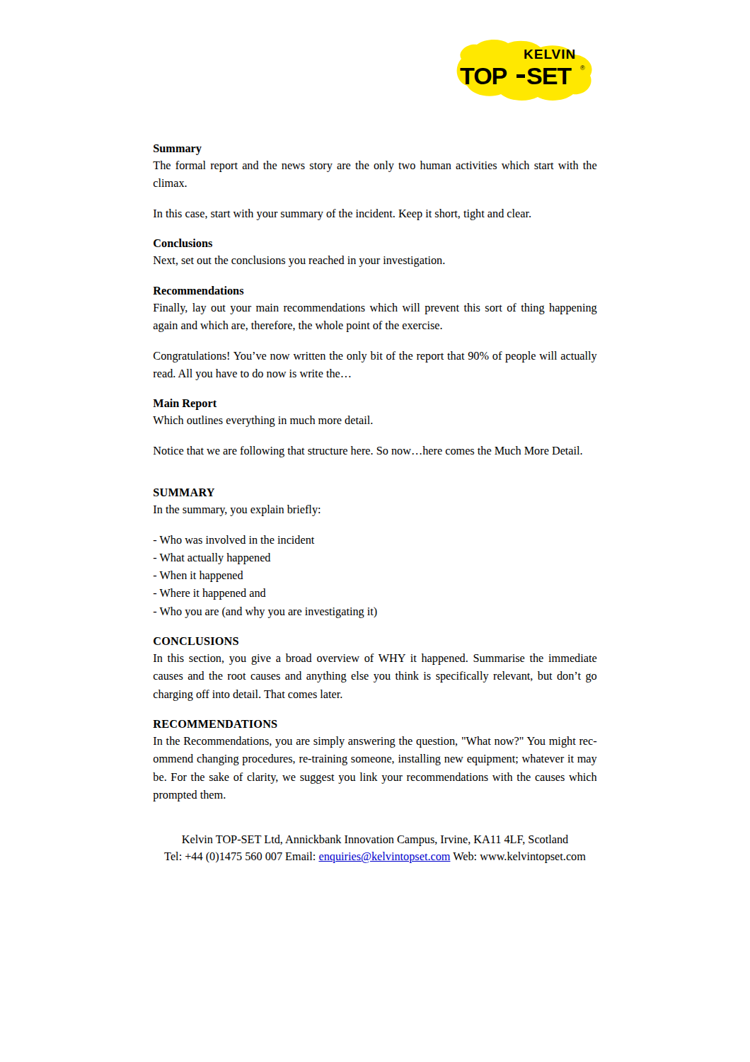KELVIN TOP SET ®
Summary
The formal report and the news story are the only two human activities which start with the climax.
In this case, start with your summary of the incident. Keep it short, tight and clear.
Conclusions
Next, set out the conclusions you reached in your investigation.
Recommendations
Finally, lay out your main recommendations which will prevent this sort of thing happening again and which are, therefore, the whole point of the exercise.
Congratulations! You’ve now written the only bit of the report that 90% of people will actually read. All you have to do now is write the…
Main Report
Which outlines everything in much more detail.
Notice that we are following that structure here. So now…here comes the Much More Detail.
SUMMARY
In the summary, you explain briefly:
- Who was involved in the incident
- What actually happened
- When it happened
- Where it happened and
- Who you are (and why you are investigating it)
CONCLUSIONS
In this section, you give a broad overview of WHY it happened. Summarise the immediate causes and the root causes and anything else you think is specifically relevant, but don’t go charging off into detail. That comes later.
RECOMMENDATIONS
In the Recommendations, you are simply answering the question, "What now?" You might recommend changing procedures, re-training someone, installing new equipment; whatever it may be. For the sake of clarity, we suggest you link your recommendations with the causes which prompted them.
Kelvin TOP-SET Ltd, Annickbank Innovation Campus, Irvine, KA11 4LF, Scotland
Tel: +44 (0)1475 560 007 Email: enquiries@kelvintopset.com Web: www.kelvintopset.com